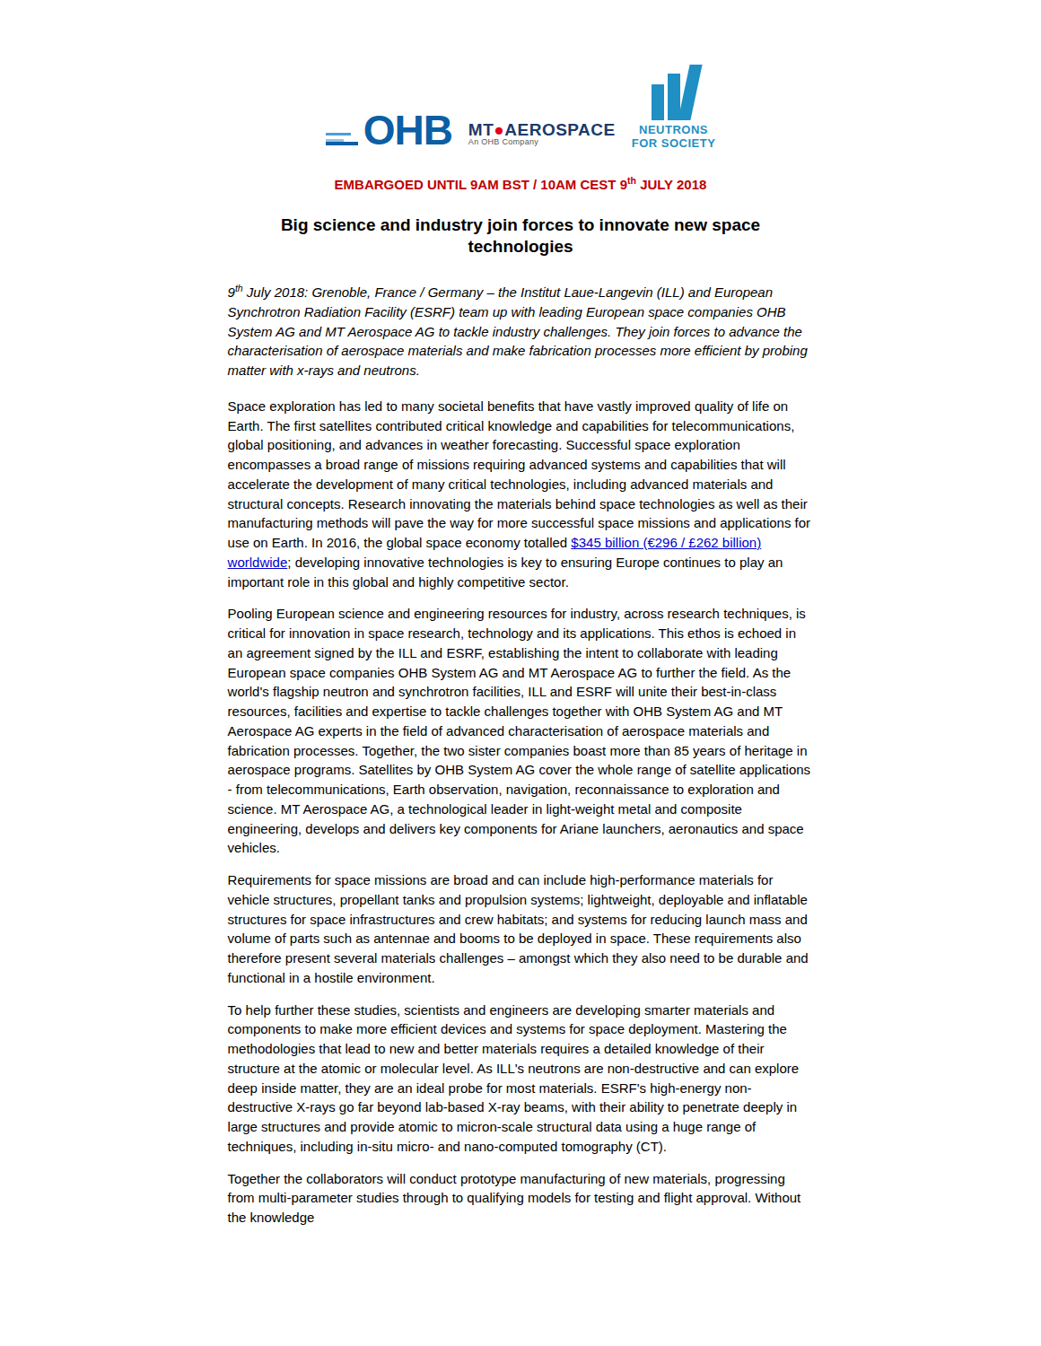OHB
MT●AEROSPACE
An OHB Company
NEUTRONS
FOR SOCIETY
EMBARGOED UNTIL 9AM BST / 10AM CEST 9th JULY 2018
Big science and industry join forces to innovate new space technologies
9th July 2018: Grenoble, France / Germany – the Institut Laue-Langevin (ILL) and European Synchrotron Radiation Facility (ESRF) team up with leading European space companies OHB System AG and MT Aerospace AG to tackle industry challenges. They join forces to advance the characterisation of aerospace materials and make fabrication processes more efficient by probing matter with x-rays and neutrons.
Space exploration has led to many societal benefits that have vastly improved quality of life on Earth. The first satellites contributed critical knowledge and capabilities for telecommunications, global positioning, and advances in weather forecasting. Successful space exploration encompasses a broad range of missions requiring advanced systems and capabilities that will accelerate the development of many critical technologies, including advanced materials and structural concepts. Research innovating the materials behind space technologies as well as their manufacturing methods will pave the way for more successful space missions and applications for use on Earth. In 2016, the global space economy totalled $345 billion (€296 / £262 billion) worldwide; developing innovative technologies is key to ensuring Europe continues to play an important role in this global and highly competitive sector.
Pooling European science and engineering resources for industry, across research techniques, is critical for innovation in space research, technology and its applications. This ethos is echoed in an agreement signed by the ILL and ESRF, establishing the intent to collaborate with leading European space companies OHB System AG and MT Aerospace AG to further the field. As the world's flagship neutron and synchrotron facilities, ILL and ESRF will unite their best-in-class resources, facilities and expertise to tackle challenges together with OHB System AG and MT Aerospace AG experts in the field of advanced characterisation of aerospace materials and fabrication processes. Together, the two sister companies boast more than 85 years of heritage in aerospace programs. Satellites by OHB System AG cover the whole range of satellite applications - from telecommunications, Earth observation, navigation, reconnaissance to exploration and science. MT Aerospace AG, a technological leader in light-weight metal and composite engineering, develops and delivers key components for Ariane launchers, aeronautics and space vehicles.
Requirements for space missions are broad and can include high-performance materials for vehicle structures, propellant tanks and propulsion systems; lightweight, deployable and inflatable structures for space infrastructures and crew habitats; and systems for reducing launch mass and volume of parts such as antennae and booms to be deployed in space. These requirements also therefore present several materials challenges – amongst which they also need to be durable and functional in a hostile environment.
To help further these studies, scientists and engineers are developing smarter materials and components to make more efficient devices and systems for space deployment. Mastering the methodologies that lead to new and better materials requires a detailed knowledge of their structure at the atomic or molecular level. As ILL's neutrons are non-destructive and can explore deep inside matter, they are an ideal probe for most materials. ESRF's high-energy non-destructive X-rays go far beyond lab-based X-ray beams, with their ability to penetrate deeply in large structures and provide atomic to micron-scale structural data using a huge range of techniques, including in-situ micro- and nano-computed tomography (CT).
Together the collaborators will conduct prototype manufacturing of new materials, progressing from multi-parameter studies through to qualifying models for testing and flight approval. Without the knowledge